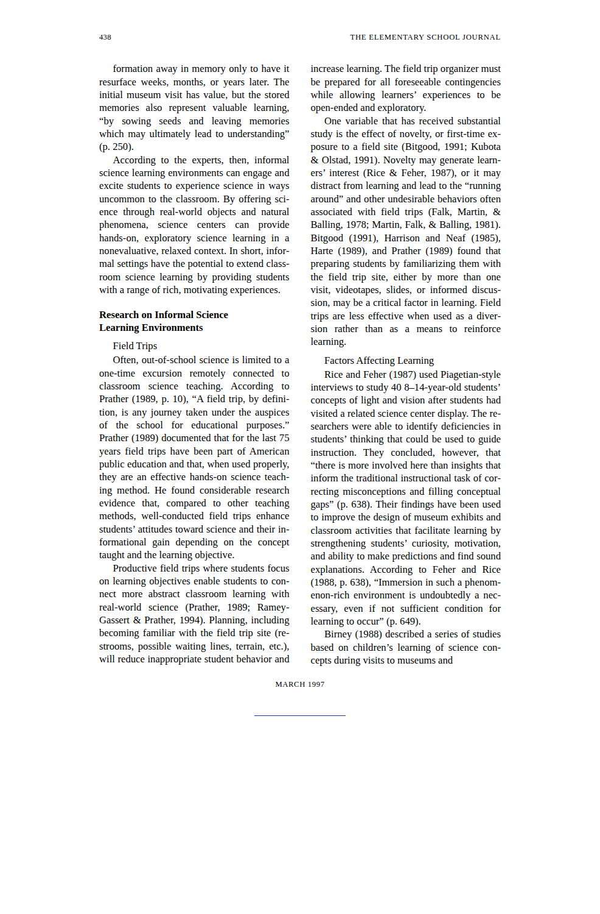438 The Elementary School Journal
formation away in memory only to have it resurface weeks, months, or years later. The initial museum visit has value, but the stored memories also represent valuable learning, “by sowing seeds and leaving memories which may ultimately lead to understanding” (p. 250).
According to the experts, then, informal science learning environments can engage and excite students to experience science in ways uncommon to the classroom. By offering science through real-world objects and natural phenomena, science centers can provide hands-on, exploratory science learning in a nonevaluative, relaxed context. In short, informal settings have the potential to extend classroom science learning by providing students with a range of rich, motivating experiences.
Research on Informal Science
Learning Environments
Field Trips
Often, out-of-school science is limited to a one-time excursion remotely connected to classroom science teaching. According to Prather (1989, p. 10), “A field trip, by definition, is any journey taken under the auspices of the school for educational purposes.” Prather (1989) documented that for the last 75 years field trips have been part of American public education and that, when used properly, they are an effective hands-on science teaching method. He found considerable research evidence that, compared to other teaching methods, well-conducted field trips enhance students’ attitudes toward science and their informational gain depending on the concept taught and the learning objective.
Productive field trips where students focus on learning objectives enable students to connect more abstract classroom learning with real-world science (Prather, 1989; Ramey-Gassert & Prather, 1994). Planning, including becoming familiar with the field trip site (restrooms, possible waiting lines, terrain, etc.), will reduce inappropriate student behavior and increase learning. The field trip organizer must be prepared for all foreseeable contingencies while allowing learners’ experiences to be open-ended and exploratory.
One variable that has received substantial study is the effect of novelty, or first-time exposure to a field site (Bitgood, 1991; Kubota & Olstad, 1991). Novelty may generate learners’ interest (Rice & Feher, 1987), or it may distract from learning and lead to the “running around” and other undesirable behaviors often associated with field trips (Falk, Martin, & Balling, 1978; Martin, Falk, & Balling, 1981). Bitgood (1991), Harrison and Neaf (1985), Harte (1989), and Prather (1989) found that preparing students by familiarizing them with the field trip site, either by more than one visit, videotapes, slides, or informed discussion, may be a critical factor in learning. Field trips are less effective when used as a diversion rather than as a means to reinforce learning.
Factors Affecting Learning
Rice and Feher (1987) used Piagetian-style interviews to study 40 8–14-year-old students’ concepts of light and vision after students had visited a related science center display. The researchers were able to identify deficiencies in students’ thinking that could be used to guide instruction. They concluded, however, that “there is more involved here than insights that inform the traditional instructional task of correcting misconceptions and filling conceptual gaps” (p. 638). Their findings have been used to improve the design of museum exhibits and classroom activities that facilitate learning by strengthening students’ curiosity, motivation, and ability to make predictions and find sound explanations. According to Feher and Rice (1988, p. 638), “Immersion in such a phenomenon-rich environment is undoubtedly a necessary, even if not sufficient condition for learning to occur” (p. 649).
Birney (1988) described a series of studies based on children’s learning of science concepts during visits to museums and
March 1997